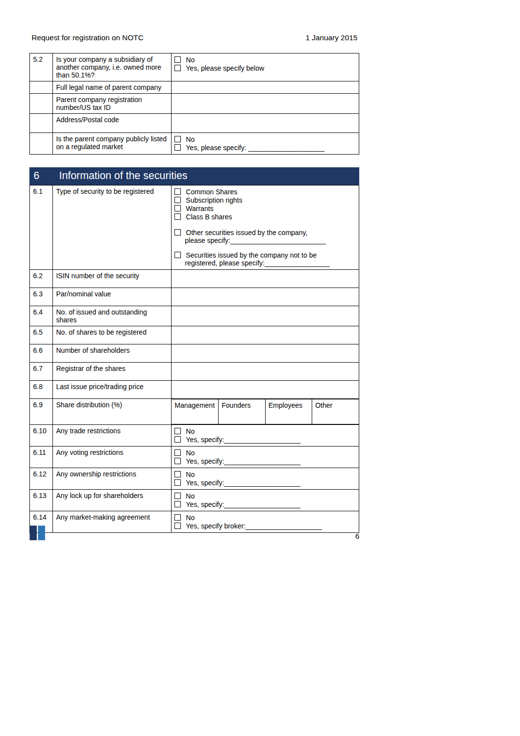Request for registration on NOTC
1 January 2015
| 5.2 | Is your company a subsidiary of another company, i.e. owned more than 50.1%? | No Yes, please specify below |
| | Full legal name of parent company | |
| | Parent company registration number/US tax ID | |
| | Address/Postal code | |
| | Is the parent company publicly listed on a regulated market | No Yes, please specify: ____________________ |
6 Information of the securities
| 6.1 | Type of security to be registered | Common Shares Subscription rights Warrants Class B shares Other securities issued by the company, please specify:_________________________ Securities issued by the company not to be registered, please specify:_________________ |
| 6.2 | ISIN number of the security | |
| 6.3 | Par/nominal value | |
| 6.4 | No. of issued and outstanding shares | |
| 6.5 | No. of shares to be registered | |
| 6.6 | Number of shareholders | |
| 6.7 | Registrar of the shares | |
| 6.8 | Last issue price/trading price | |
| 6.9 | Share distribution (%) | / Management / Founders / Employees / Other / |
| 6.10 | Any trade restrictions | No Yes, specify:____________________ |
| 6.11 | Any voting restrictions | No Yes, specify:____________________ |
| 6.12 | Any ownership restrictions | No Yes, specify:____________________ |
| 6.13 | Any lock up for shareholders | No Yes, specify:____________________ |
| 6.14 | Any market-making agreement | No Yes, specify broker:____________________ |
6